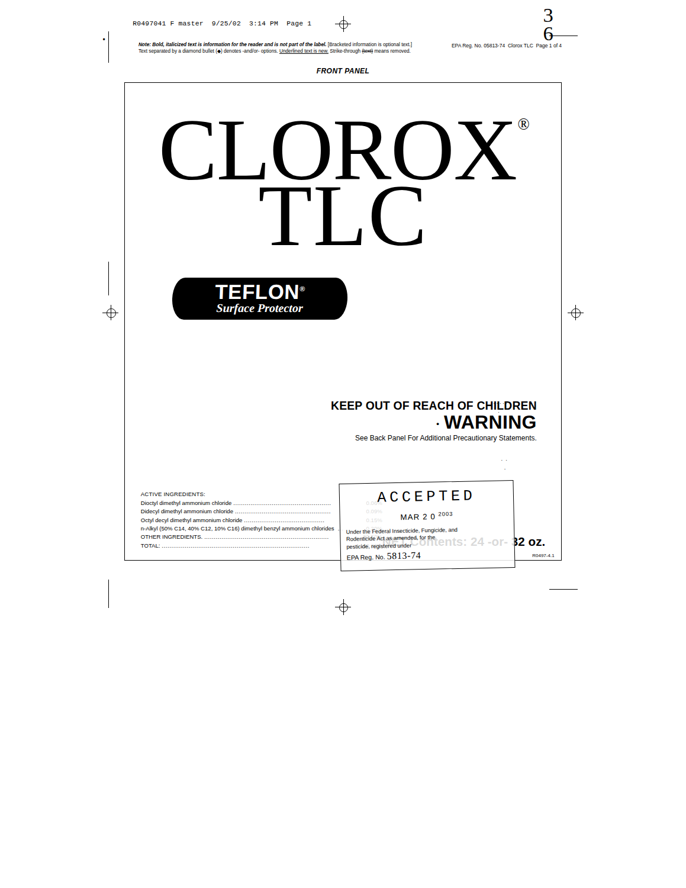3 6
R0497041 F master 9/25/02 3:14 PM Page 1
•
Note: Bold, italicized text is information for the reader and is not part of the label. [Bracketed information is optional text.]
Text separated by a diamond bullet (◆) denotes -and/or- options. Underlined text is new. Strike-through (text) means removed.
EPA Reg. No. 05813-74 Clorox TLC Page 1 of 4
FRONT PANEL
CLOROX® TLC
TEFLON®
Surface Protector
ACCEPTED
MAR 2 0 2003
Under the Federal Insecticide, Fungicide, and
Rodenticide Act as amended, for the
pesticide, registered under
EPA Reg. No. 5813-74
. . . . . .
.
KEEP OUT OF REACH OF CHILDREN
•WARNING
See Back Panel For Additional Precautionary Statements.
. .
.
ACTIVE INGREDIENTS:
Dioctyl dimethyl ammonium chloride ................................................... 0.06%
Didecyl dimethyl ammonium chloride .................................................. 0.09%
Octyl decyl dimethyl ammonium chloride .......................................... 0.15%
n-Alkyl (50% C14, 40% C12, 10% C16) dimethyl benzyl ammonium chlorides ... 0.20%
OTHER INGREDIENTS. ................................................................. 99.50%
TOTAL: ............................................................................. 100.00%
NET Contents: 24 -or- 32 oz.
R0497-4.1